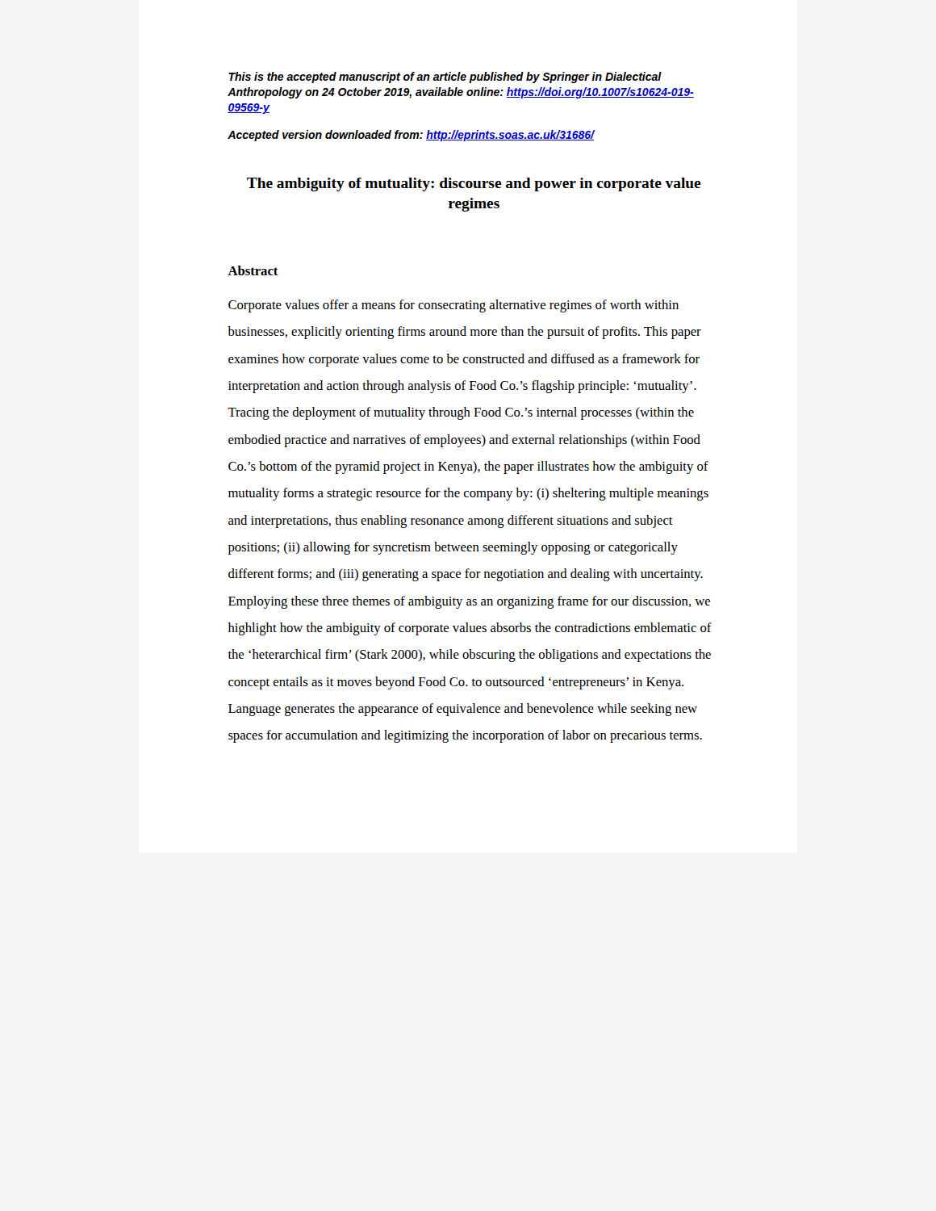This is the accepted manuscript of an article published by Springer in Dialectical Anthropology on 24 October 2019, available online: https://doi.org/10.1007/s10624-019-09569-y
Accepted version downloaded from: http://eprints.soas.ac.uk/31686/
The ambiguity of mutuality: discourse and power in corporate value regimes
Abstract
Corporate values offer a means for consecrating alternative regimes of worth within businesses, explicitly orienting firms around more than the pursuit of profits. This paper examines how corporate values come to be constructed and diffused as a framework for interpretation and action through analysis of Food Co.’s flagship principle: ‘mutuality’. Tracing the deployment of mutuality through Food Co.’s internal processes (within the embodied practice and narratives of employees) and external relationships (within Food Co.’s bottom of the pyramid project in Kenya), the paper illustrates how the ambiguity of mutuality forms a strategic resource for the company by: (i) sheltering multiple meanings and interpretations, thus enabling resonance among different situations and subject positions; (ii) allowing for syncretism between seemingly opposing or categorically different forms; and (iii) generating a space for negotiation and dealing with uncertainty. Employing these three themes of ambiguity as an organizing frame for our discussion, we highlight how the ambiguity of corporate values absorbs the contradictions emblematic of the ‘heterarchical firm’ (Stark 2000), while obscuring the obligations and expectations the concept entails as it moves beyond Food Co. to outsourced ‘entrepreneurs’ in Kenya. Language generates the appearance of equivalence and benevolence while seeking new spaces for accumulation and legitimizing the incorporation of labor on precarious terms.